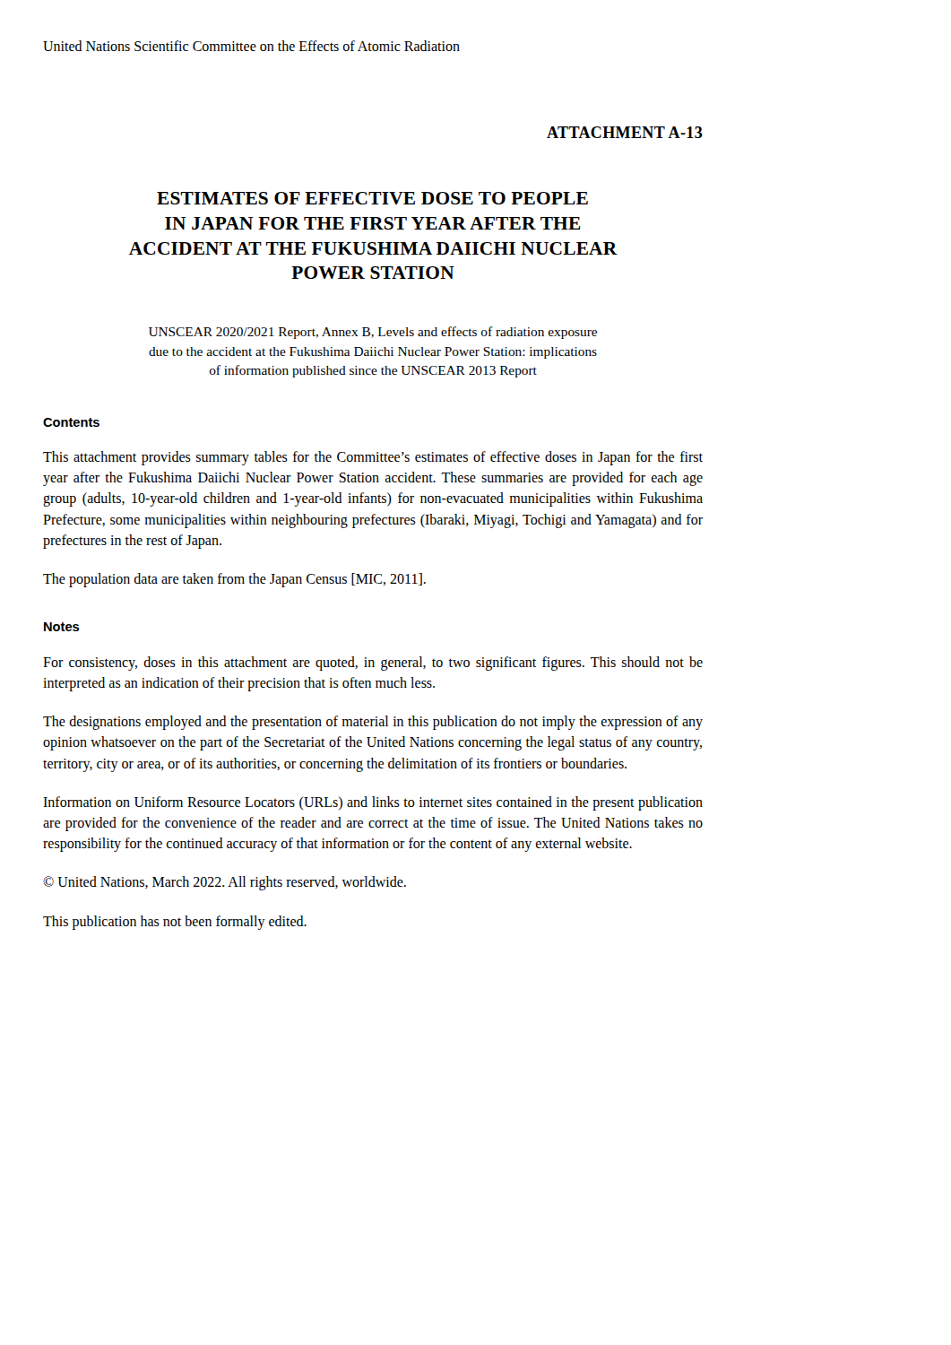United Nations Scientific Committee on the Effects of Atomic Radiation
ATTACHMENT A-13
ESTIMATES OF EFFECTIVE DOSE TO PEOPLE
IN JAPAN FOR THE FIRST YEAR AFTER THE
ACCIDENT AT THE FUKUSHIMA DAIICHI NUCLEAR
POWER STATION
UNSCEAR 2020/2021 Report, Annex B, Levels and effects of radiation exposure
due to the accident at the Fukushima Daiichi Nuclear Power Station: implications
of information published since the UNSCEAR 2013 Report
Contents
This attachment provides summary tables for the Committee’s estimates of effective doses in Japan for the first year after the Fukushima Daiichi Nuclear Power Station accident. These summaries are provided for each age group (adults, 10-year-old children and 1-year-old infants) for non-evacuated municipalities within Fukushima Prefecture, some municipalities within neighbouring prefectures (Ibaraki, Miyagi, Tochigi and Yamagata) and for prefectures in the rest of Japan.
The population data are taken from the Japan Census [MIC, 2011].
Notes
For consistency, doses in this attachment are quoted, in general, to two significant figures. This should not be interpreted as an indication of their precision that is often much less.
The designations employed and the presentation of material in this publication do not imply the expression of any opinion whatsoever on the part of the Secretariat of the United Nations concerning the legal status of any country, territory, city or area, or of its authorities, or concerning the delimitation of its frontiers or boundaries.
Information on Uniform Resource Locators (URLs) and links to internet sites contained in the present publication are provided for the convenience of the reader and are correct at the time of issue. The United Nations takes no responsibility for the continued accuracy of that information or for the content of any external website.
© United Nations, March 2022. All rights reserved, worldwide.
This publication has not been formally edited.